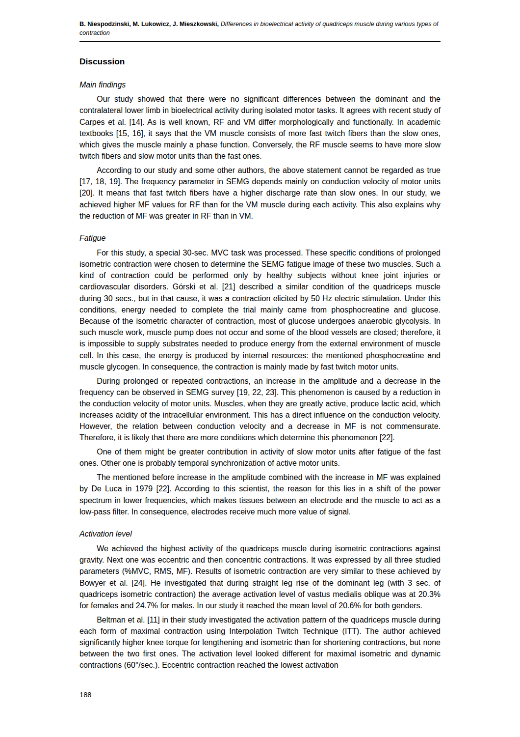B. Niespodzinski, M. Lukowicz, J. Mieszkowski, Differences in bioelectrical activity of quadriceps muscle during various types of contraction
Discussion
Main findings
Our study showed that there were no significant differences between the dominant and the contralateral lower limb in bioelectrical activity during isolated motor tasks. It agrees with recent study of Carpes et al. [14]. As is well known, RF and VM differ morphologically and functionally. In academic textbooks [15, 16], it says that the VM muscle consists of more fast twitch fibers than the slow ones, which gives the muscle mainly a phase function. Conversely, the RF muscle seems to have more slow twitch fibers and slow motor units than the fast ones.
According to our study and some other authors, the above statement cannot be regarded as true [17, 18, 19]. The frequency parameter in SEMG depends mainly on conduction velocity of motor units [20]. It means that fast twitch fibers have a higher discharge rate than slow ones. In our study, we achieved higher MF values for RF than for the VM muscle during each activity. This also explains why the reduction of MF was greater in RF than in VM.
Fatigue
For this study, a special 30-sec. MVC task was processed. These specific conditions of prolonged isometric contraction were chosen to determine the SEMG fatigue image of these two muscles. Such a kind of contraction could be performed only by healthy subjects without knee joint injuries or cardiovascular disorders. Górski et al. [21] described a similar condition of the quadriceps muscle during 30 secs., but in that cause, it was a contraction elicited by 50 Hz electric stimulation. Under this conditions, energy needed to complete the trial mainly came from phosphocreatine and glucose. Because of the isometric character of contraction, most of glucose undergoes anaerobic glycolysis. In such muscle work, muscle pump does not occur and some of the blood vessels are closed; therefore, it is impossible to supply substrates needed to produce energy from the external environment of muscle cell. In this case, the energy is produced by internal resources: the mentioned phosphocreatine and muscle glycogen. In consequence, the contraction is mainly made by fast twitch motor units.
During prolonged or repeated contractions, an increase in the amplitude and a decrease in the frequency can be observed in SEMG survey [19, 22, 23]. This phenomenon is caused by a reduction in the conduction velocity of motor units. Muscles, when they are greatly active, produce lactic acid, which increases acidity of the intracellular environment. This has a direct influence on the conduction velocity. However, the relation between conduction velocity and a decrease in MF is not commensurate. Therefore, it is likely that there are more conditions which determine this phenomenon [22].
One of them might be greater contribution in activity of slow motor units after fatigue of the fast ones. Other one is probably temporal synchronization of active motor units.
The mentioned before increase in the amplitude combined with the increase in MF was explained by De Luca in 1979 [22]. According to this scientist, the reason for this lies in a shift of the power spectrum in lower frequencies, which makes tissues between an electrode and the muscle to act as a low-pass filter. In consequence, electrodes receive much more value of signal.
Activation level
We achieved the highest activity of the quadriceps muscle during isometric contractions against gravity. Next one was eccentric and then concentric contractions. It was expressed by all three studied parameters (%MVC, RMS, MF). Results of isometric contraction are very similar to these achieved by Bowyer et al. [24]. He investigated that during straight leg rise of the dominant leg (with 3 sec. of quadriceps isometric contraction) the average activation level of vastus medialis oblique was at 20.3% for females and 24.7% for males. In our study it reached the mean level of 20.6% for both genders.
Beltman et al. [11] in their study investigated the activation pattern of the quadriceps muscle during each form of maximal contraction using Interpolation Twitch Technique (ITT). The author achieved significantly higher knee torque for lengthening and isometric than for shortening contractions, but none between the two first ones. The activation level looked different for maximal isometric and dynamic contractions (60°/sec.). Eccentric contraction reached the lowest activation
188